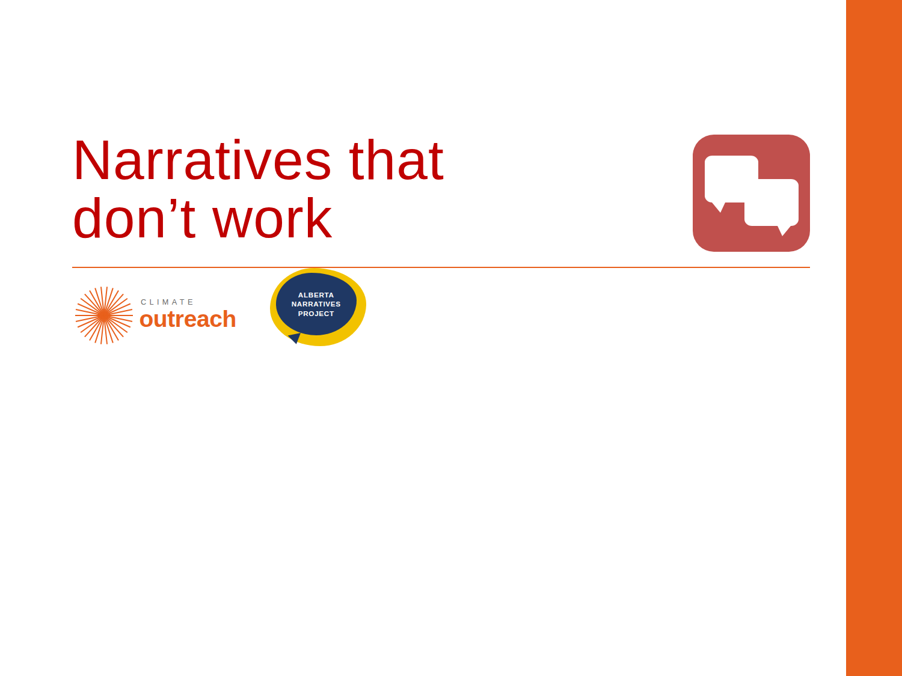Narratives that don’t work
Climate outreach
Alberta
Narratives
Project